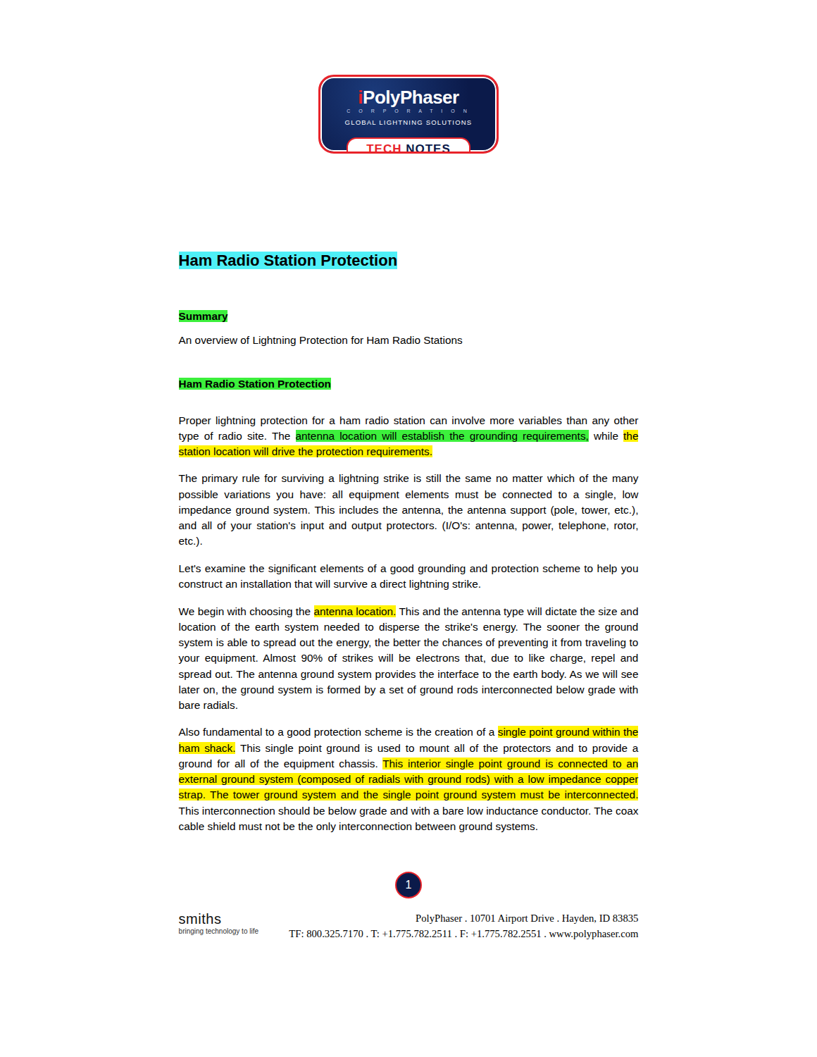i PolyPhaser
C O R P O R A T I O N
GLOBAL LIGHTNING SOLUTIONS
TECH NOTES
Ham Radio Station Protection
Summary
An overview of Lightning Protection for Ham Radio Stations
Ham Radio Station Protection
Proper lightning protection for a ham radio station can involve more variables than any other type of radio site. The antenna location will establish the grounding requirements, while the station location will drive the protection requirements.
The primary rule for surviving a lightning strike is still the same no matter which of the many possible variations you have: all equipment elements must be connected to a single, low impedance ground system. This includes the antenna, the antenna support (pole, tower, etc.), and all of your station's input and output protectors. (I/O's: antenna, power, telephone, rotor, etc.).
Let's examine the significant elements of a good grounding and protection scheme to help you construct an installation that will survive a direct lightning strike.
We begin with choosing the antenna location. This and the antenna type will dictate the size and location of the earth system needed to disperse the strike's energy. The sooner the ground system is able to spread out the energy, the better the chances of preventing it from traveling to your equipment. Almost 90% of strikes will be electrons that, due to like charge, repel and spread out. The antenna ground system provides the interface to the earth body. As we will see later on, the ground system is formed by a set of ground rods interconnected below grade with bare radials.
Also fundamental to a good protection scheme is the creation of a single point ground within the ham shack. This single point ground is used to mount all of the protectors and to provide a ground for all of the equipment chassis. This interior single point ground is connected to an external ground system (composed of radials with ground rods) with a low impedance copper strap. The tower ground system and the single point ground system must be interconnected. This interconnection should be below grade and with a bare low inductance conductor. The coax cable shield must not be the only interconnection between ground systems.
1
smiths
bringing technology to life
PolyPhaser . 10701 Airport Drive . Hayden, ID 83835
TF: 800.325.7170 . T: +1.775.782.2511 . F: +1.775.782.2551 . www.polyphaser.com